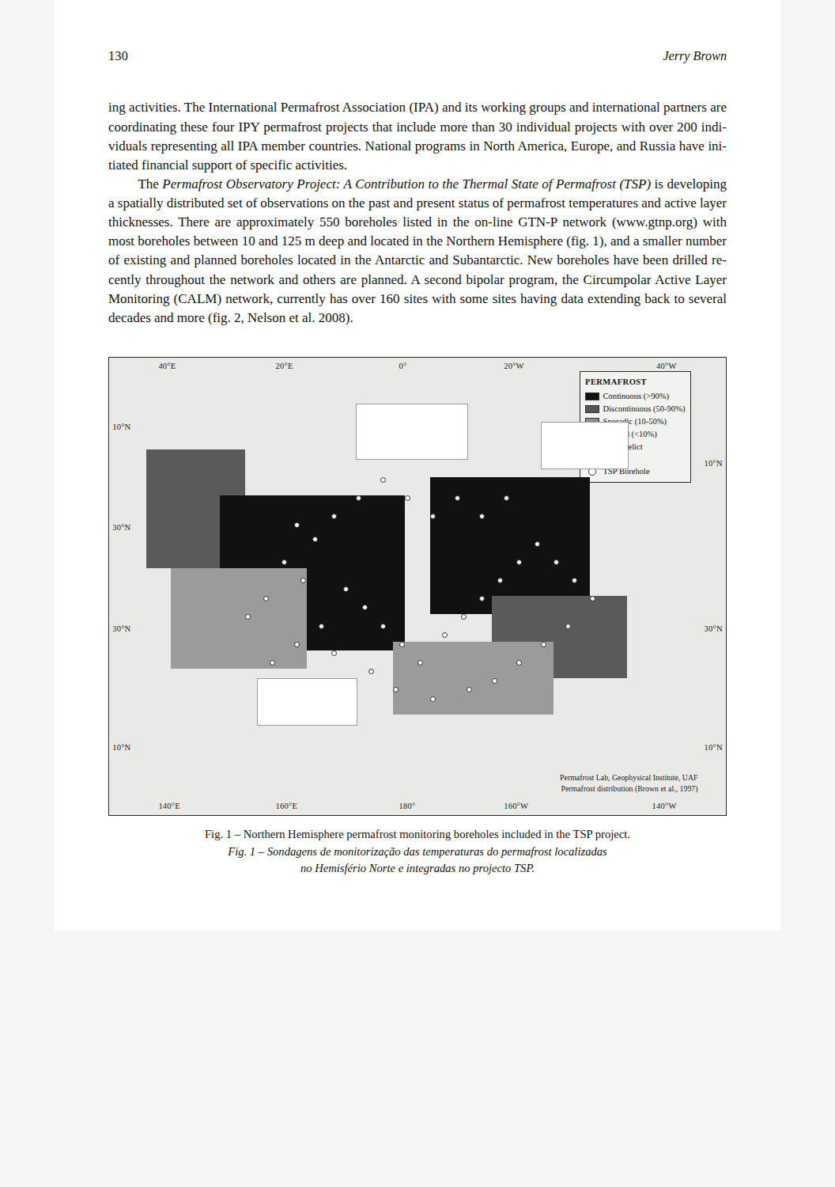130 Jerry Brown
ing activities. The International Permafrost Association (IPA) and its working groups and international partners are coordinating these four IPY permafrost projects that include more than 30 individual projects with over 200 individuals representing all IPA member countries. National programs in North America, Europe, and Russia have initiated financial support of specific activities.
The Permafrost Observatory Project: A Contribution to the Thermal State of Permafrost (TSP) is developing a spatially distributed set of observations on the past and present status of permafrost temperatures and active layer thicknesses. There are approximately 550 boreholes listed in the on-line GTN-P network (www.gtnp.org) with most boreholes between 10 and 125 m deep and located in the Northern Hemisphere (fig. 1), and a smaller number of existing and planned boreholes located in the Antarctic and Subantarctic. New boreholes have been drilled recently throughout the network and others are planned. A second bipolar program, the Circumpolar Active Layer Monitoring (CALM) network, currently has over 160 sites with some sites having data extending back to several decades and more (fig. 2, Nelson et al. 2008).
40°E 20°E 0° 20°W 40°W 140°E 160°E 180° 160°W 140°W 10°N 30°N 30°N 10°N 10°N 30°N 10°N
PERMAFROST
Continuous (>90%)
Discontinuous (50-90%)
Sporadic (10-50%)
Isolated (<10%)
Deep Relict
Ice
TSP Borehole
Permafrost Lab, Geophysical Institute, UAF
Permafrost distribution (Brown et al., 1997)
Fig. 1 – Northern Hemisphere permafrost monitoring boreholes included in the TSP project. Fig. 1 – Sondagens de monitorização das temperaturas do permafrost localizadas
no Hemisfério Norte e integradas no projecto TSP.